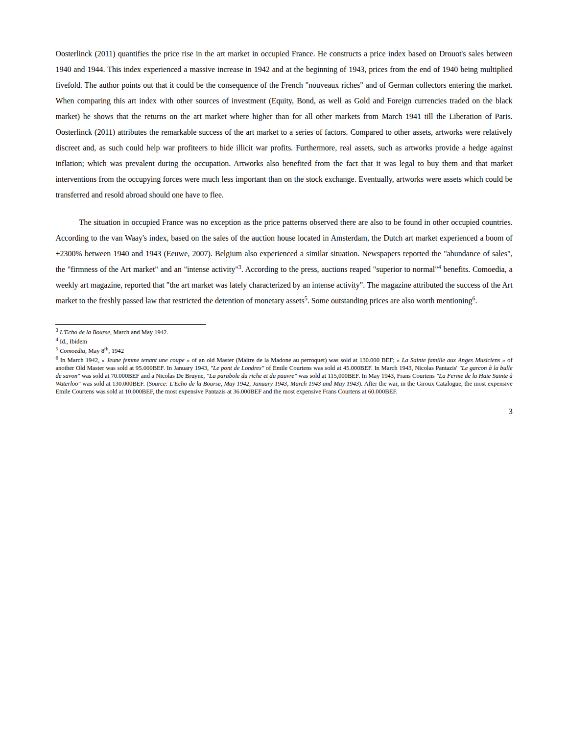Oosterlinck (2011) quantifies the price rise in the art market in occupied France. He constructs a price index based on Drouot's sales between 1940 and 1944. This index experienced a massive increase in 1942 and at the beginning of 1943, prices from the end of 1940 being multiplied fivefold. The author points out that it could be the consequence of the French "nouveaux riches" and of German collectors entering the market. When comparing this art index with other sources of investment (Equity, Bond, as well as Gold and Foreign currencies traded on the black market) he shows that the returns on the art market where higher than for all other markets from March 1941 till the Liberation of Paris. Oosterlinck (2011) attributes the remarkable success of the art market to a series of factors. Compared to other assets, artworks were relatively discreet and, as such could help war profiteers to hide illicit war profits. Furthermore, real assets, such as artworks provide a hedge against inflation; which was prevalent during the occupation. Artworks also benefited from the fact that it was legal to buy them and that market interventions from the occupying forces were much less important than on the stock exchange. Eventually, artworks were assets which could be transferred and resold abroad should one have to flee.
The situation in occupied France was no exception as the price patterns observed there are also to be found in other occupied countries. According to the van Waay's index, based on the sales of the auction house located in Amsterdam, the Dutch art market experienced a boom of +2300% between 1940 and 1943 (Eeuwe, 2007). Belgium also experienced a similar situation. Newspapers reported the "abundance of sales", the "firmness of the Art market" and an "intense activity"3. According to the press, auctions reaped "superior to normal"4 benefits. Comoedia, a weekly art magazine, reported that "the art market was lately characterized by an intense activity". The magazine attributed the success of the Art market to the freshly passed law that restricted the detention of monetary assets5. Some outstanding prices are also worth mentioning6.
3 L'Echo de la Bourse, March and May 1942.
4 Id., Ibidem
5 Comoedia, May 8th, 1942
6 In March 1942, « Jeune femme tenant une coupe » of an old Master (Maitre de la Madone au perroquet) was sold at 130.000 BEF; « La Sainte famille aux Anges Musiciens » of another Old Master was sold at 95.000BEF. In January 1943, "Le pont de Londres" of Emile Courtens was sold at 45.000BEF. In March 1943, Nicolas Pantazis' "Le garcon à la bulle de savon" was sold at 70.000BEF and a Nicolas De Bruyne, "La parabole du riche et du pauvre" was sold at 115,000BEF. In May 1943, Frans Courtens "La Ferme de la Haie Sainte à Waterloo" was sold at 130.000BEF. (Source: L'Echo de la Bourse, May 1942, January 1943, March 1943 and May 1943). After the war, in the Giroux Catalogue, the most expensive Emile Courtens was sold at 10.000BEF, the most expensive Pantazis at 36.000BEF and the most expensive Frans Courtens at 60.000BEF.
3